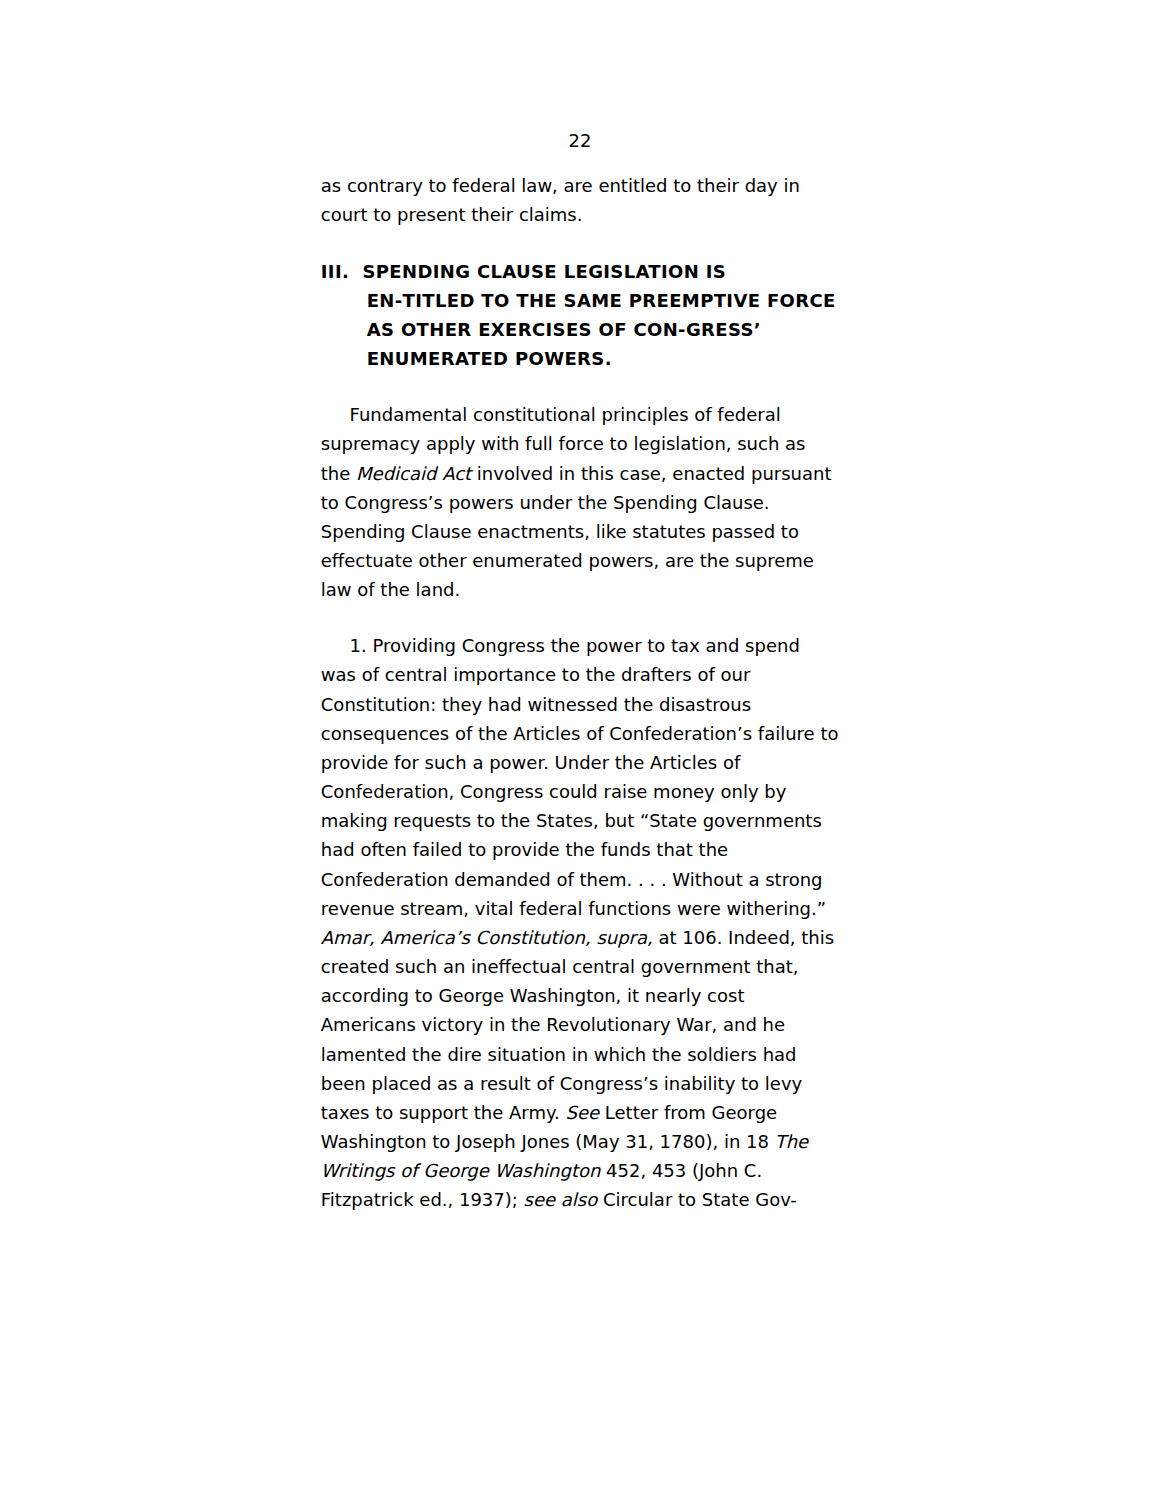22
as contrary to federal law, are entitled to their day in court to present their claims.
III. SPENDING CLAUSE LEGISLATION IS EN‑TITLED TO THE SAME PREEMPTIVE FORCE AS OTHER EXERCISES OF CON‑GRESS’ ENUMERATED POWERS.
Fundamental constitutional principles of federal supremacy apply with full force to legislation, such as the Medicaid Act involved in this case, enacted pursuant to Congress’s powers under the Spending Clause. Spending Clause enactments, like statutes passed to effectuate other enumerated powers, are the supreme law of the land.
1. Providing Congress the power to tax and spend was of central importance to the drafters of our Constitution: they had witnessed the disastrous consequences of the Articles of Confederation’s failure to provide for such a power. Under the Articles of Confederation, Congress could raise money only by making requests to the States, but “State governments had often failed to provide the funds that the Confederation demanded of them. . . . Without a strong revenue stream, vital federal functions were withering.” Amar, America’s Constitution, supra, at 106. Indeed, this created such an ineffectual central government that, according to George Washington, it nearly cost Americans victory in the Revolutionary War, and he lamented the dire situation in which the soldiers had been placed as a result of Congress’s inability to levy taxes to support the Army. See Letter from George Washington to Joseph Jones (May 31, 1780), in 18 The Writings of George Washington 452, 453 (John C. Fitzpatrick ed., 1937); see also Circular to State Gov-